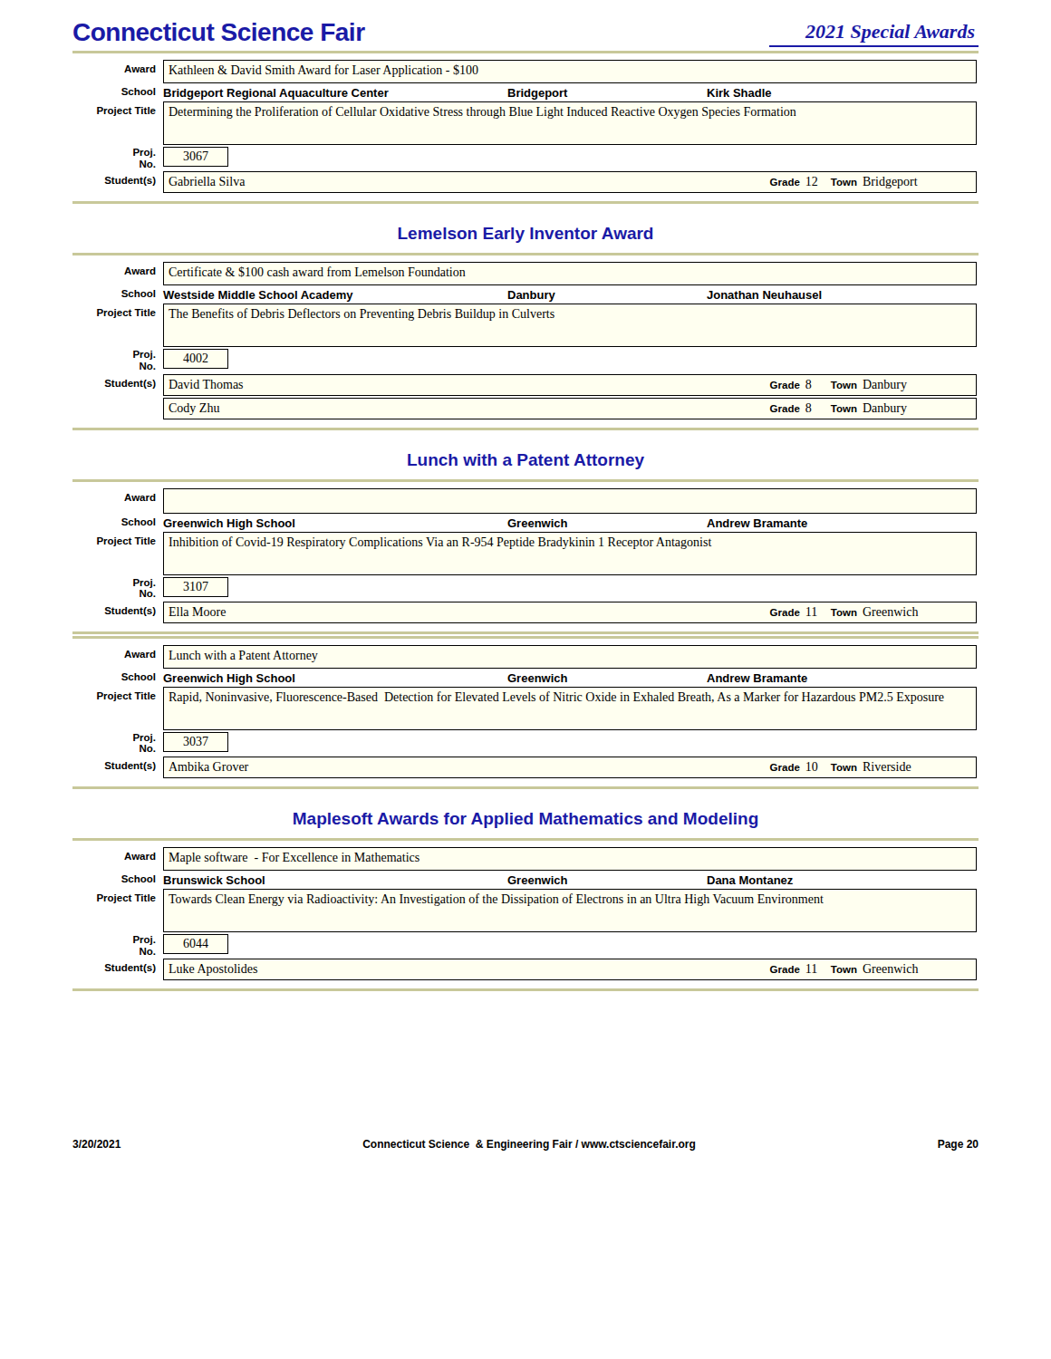Connecticut Science Fair
2021 Special Awards
| Award | Kathleen & David Smith Award for Laser Application - $100 |
| School | Bridgeport Regional Aquaculture Center | Bridgeport | Kirk Shadle |
| Project Title | Determining the Proliferation of Cellular Oxidative Stress through Blue Light Induced Reactive Oxygen Species Formation |
| Proj. No. | 3067 |
| Student(s) | Gabriella Silva Grade 12 Town Bridgeport |
Lemelson Early Inventor Award
| Award | Certificate & $100 cash award from Lemelson Foundation |
| School | Westside Middle School Academy | Danbury | Jonathan Neuhausel |
| Project Title | The Benefits of Debris Deflectors on Preventing Debris Buildup in Culverts |
| Proj. No. | 4002 |
| Student(s) | David Thomas Grade 8 Town Danbury |
| | Cody Zhu Grade 8 Town Danbury |
Lunch with a Patent Attorney
| Award | |
| School | Greenwich High School | Greenwich | Andrew Bramante |
| Project Title | Inhibition of Covid-19 Respiratory Complications Via an R-954 Peptide Bradykinin 1 Receptor Antagonist |
| Proj. No. | 3107 |
| Student(s) | Ella Moore Grade 11 Town Greenwich |
| Award | Lunch with a Patent Attorney |
| School | Greenwich High School | Greenwich | Andrew Bramante |
| Project Title | Rapid, Noninvasive, Fluorescence-Based Detection for Elevated Levels of Nitric Oxide in Exhaled Breath, As a Marker for Hazardous PM2.5 Exposure |
| Proj. No. | 3037 |
| Student(s) | Ambika Grover Grade 10 Town Riverside |
Maplesoft Awards for Applied Mathematics and Modeling
| Award | Maple software - For Excellence in Mathematics |
| School | Brunswick School | Greenwich | Dana Montanez |
| Project Title | Towards Clean Energy via Radioactivity: An Investigation of the Dissipation of Electrons in an Ultra High Vacuum Environment |
| Proj. No. | 6044 |
| Student(s) | Luke Apostolides Grade 11 Town Greenwich |
3/20/2021
Connecticut Science & Engineering Fair / www.ctsciencefair.org
Page 20